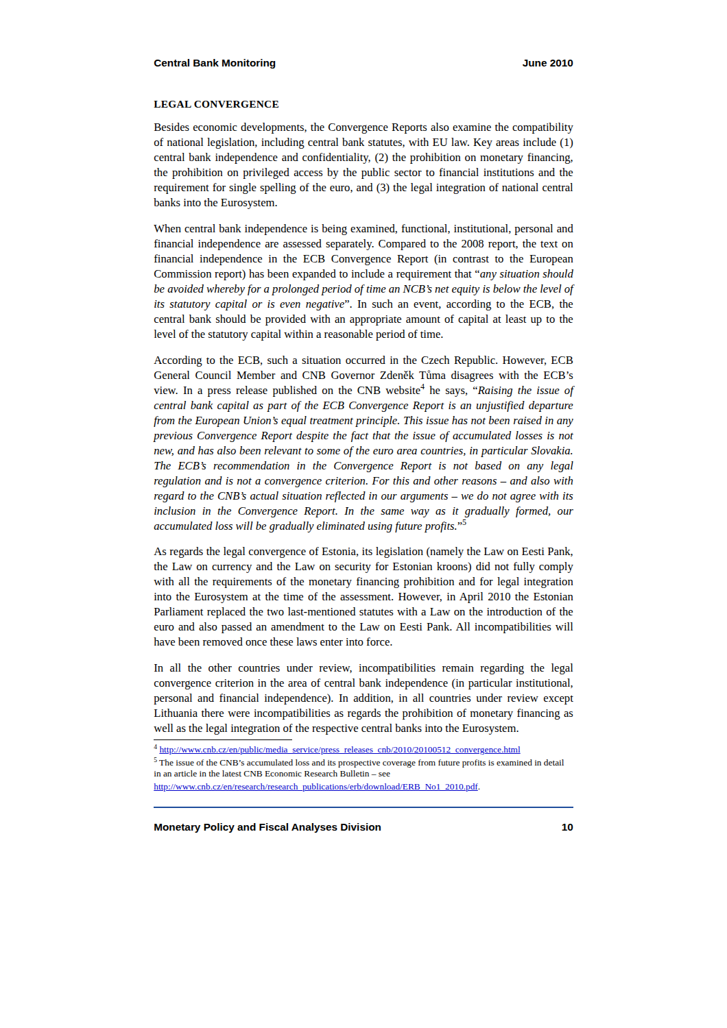Central Bank Monitoring June 2010
LEGAL CONVERGENCE
Besides economic developments, the Convergence Reports also examine the compatibility of national legislation, including central bank statutes, with EU law. Key areas include (1) central bank independence and confidentiality, (2) the prohibition on monetary financing, the prohibition on privileged access by the public sector to financial institutions and the requirement for single spelling of the euro, and (3) the legal integration of national central banks into the Eurosystem.
When central bank independence is being examined, functional, institutional, personal and financial independence are assessed separately. Compared to the 2008 report, the text on financial independence in the ECB Convergence Report (in contrast to the European Commission report) has been expanded to include a requirement that “any situation should be avoided whereby for a prolonged period of time an NCB’s net equity is below the level of its statutory capital or is even negative”. In such an event, according to the ECB, the central bank should be provided with an appropriate amount of capital at least up to the level of the statutory capital within a reasonable period of time.
According to the ECB, such a situation occurred in the Czech Republic. However, ECB General Council Member and CNB Governor Zdeněk Tůma disagrees with the ECB’s view. In a press release published on the CNB website4 he says, “Raising the issue of central bank capital as part of the ECB Convergence Report is an unjustified departure from the European Union’s equal treatment principle. This issue has not been raised in any previous Convergence Report despite the fact that the issue of accumulated losses is not new, and has also been relevant to some of the euro area countries, in particular Slovakia. The ECB’s recommendation in the Convergence Report is not based on any legal regulation and is not a convergence criterion. For this and other reasons – and also with regard to the CNB’s actual situation reflected in our arguments – we do not agree with its inclusion in the Convergence Report. In the same way as it gradually formed, our accumulated loss will be gradually eliminated using future profits.”5
As regards the legal convergence of Estonia, its legislation (namely the Law on Eesti Pank, the Law on currency and the Law on security for Estonian kroons) did not fully comply with all the requirements of the monetary financing prohibition and for legal integration into the Eurosystem at the time of the assessment. However, in April 2010 the Estonian Parliament replaced the two last-mentioned statutes with a Law on the introduction of the euro and also passed an amendment to the Law on Eesti Pank. All incompatibilities will have been removed once these laws enter into force.
In all the other countries under review, incompatibilities remain regarding the legal convergence criterion in the area of central bank independence (in particular institutional, personal and financial independence). In addition, in all countries under review except Lithuania there were incompatibilities as regards the prohibition of monetary financing as well as the legal integration of the respective central banks into the Eurosystem.
4 http://www.cnb.cz/en/public/media_service/press_releases_cnb/2010/20100512_convergence.html
5 The issue of the CNB’s accumulated loss and its prospective coverage from future profits is examined in detail in an article in the latest CNB Economic Research Bulletin – see
http://www.cnb.cz/en/research/research_publications/erb/download/ERB_No1_2010.pdf.
Monetary Policy and Fiscal Analyses Division 10